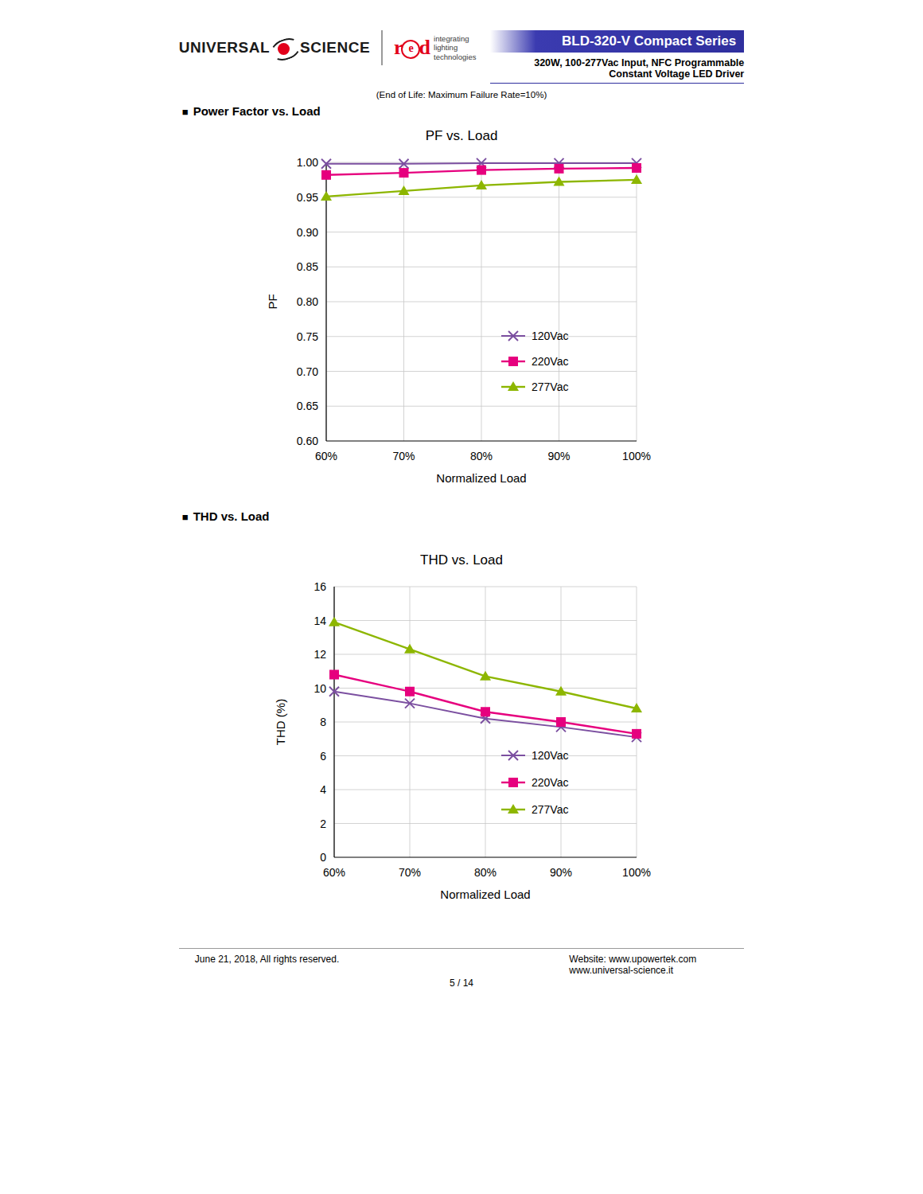UNIVERSAL SCIENCE
red integrating
lighting
technologies
BLD-320-V Compact Series
320W, 100-277Vac Input, NFC Programmable Constant Voltage LED Driver
(End of Life: Maximum Failure Rate=10%)
■Power Factor vs. Load
PF vs. Load 1.00 0.95 0.90 0.85 0.80 0.75 0.70 0.65 0.60 PF 60% 70% 80% 90% 100% Normalized Load 120Vac 220Vac 277Vac
■THD vs. Load
THD vs. Load 16 14 12 10 8 6 4 2 0 THD (%) 60% 70% 80% 90% 100% Normalized Load 120Vac 220Vac 277Vac
June 21, 2018, All rights reserved.
Website: www.upowertek.com
www.universal-science.it
5 / 14